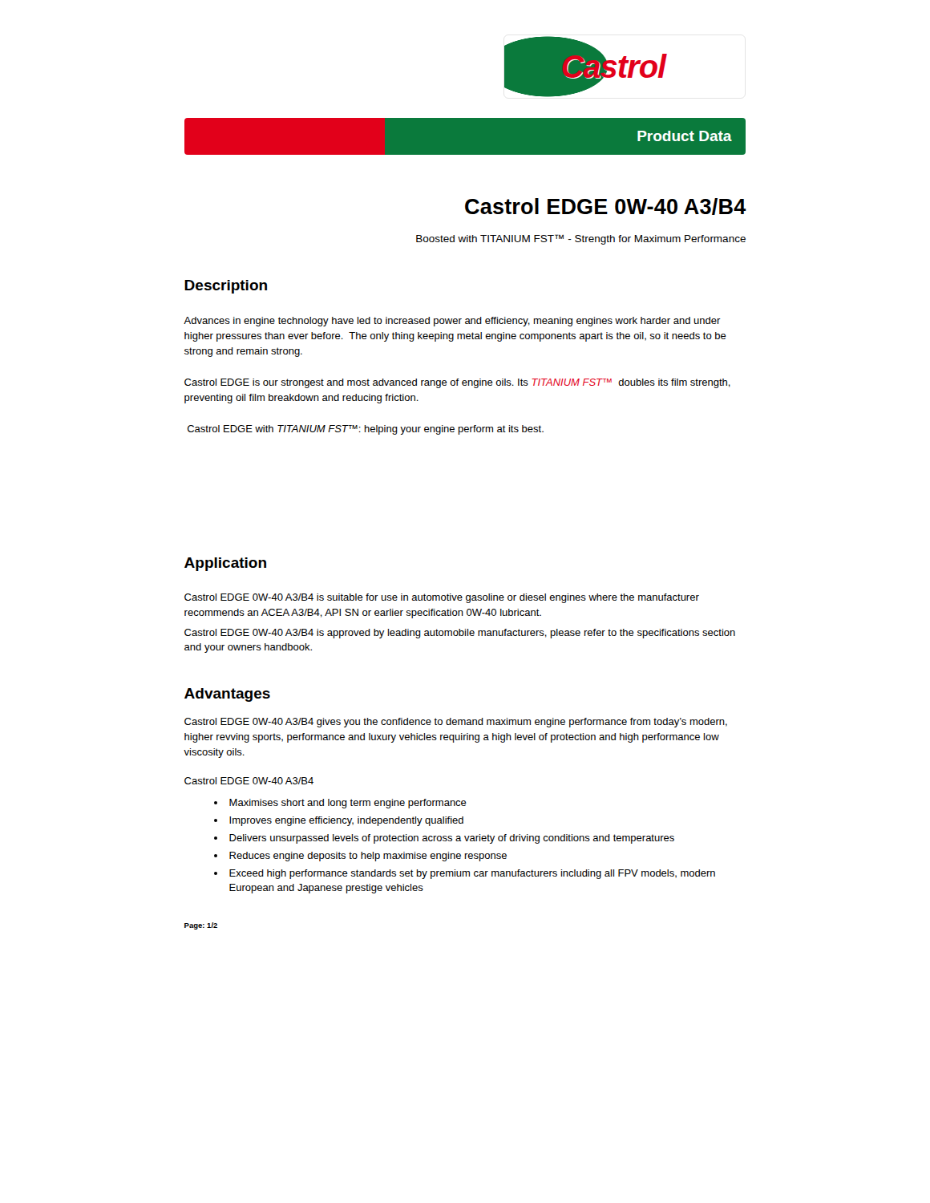Castrol
Product Data
Castrol EDGE 0W-40 A3/B4
Boosted with TITANIUM FST™ - Strength for Maximum Performance
Description
Advances in engine technology have led to increased power and efficiency, meaning engines work harder and under higher pressures than ever before. The only thing keeping metal engine components apart is the oil, so it needs to be strong and remain strong.
Castrol EDGE is our strongest and most advanced range of engine oils. Its TITANIUM FST™ doubles its film strength, preventing oil film breakdown and reducing friction.
Castrol EDGE with TITANIUM FST™: helping your engine perform at its best.
Application
Castrol EDGE 0W-40 A3/B4 is suitable for use in automotive gasoline or diesel engines where the manufacturer recommends an ACEA A3/B4, API SN or earlier specification 0W-40 lubricant.
Castrol EDGE 0W-40 A3/B4 is approved by leading automobile manufacturers, please refer to the specifications section and your owners handbook.
Advantages
Castrol EDGE 0W-40 A3/B4 gives you the confidence to demand maximum engine performance from today’s modern, higher revving sports, performance and luxury vehicles requiring a high level of protection and high performance low viscosity oils.
Castrol EDGE 0W-40 A3/B4
Maximises short and long term engine performance
Improves engine efficiency, independently qualified
Delivers unsurpassed levels of protection across a variety of driving conditions and temperatures
Reduces engine deposits to help maximise engine response
Exceed high performance standards set by premium car manufacturers including all FPV models, modern European and Japanese prestige vehicles
Page: 1/2